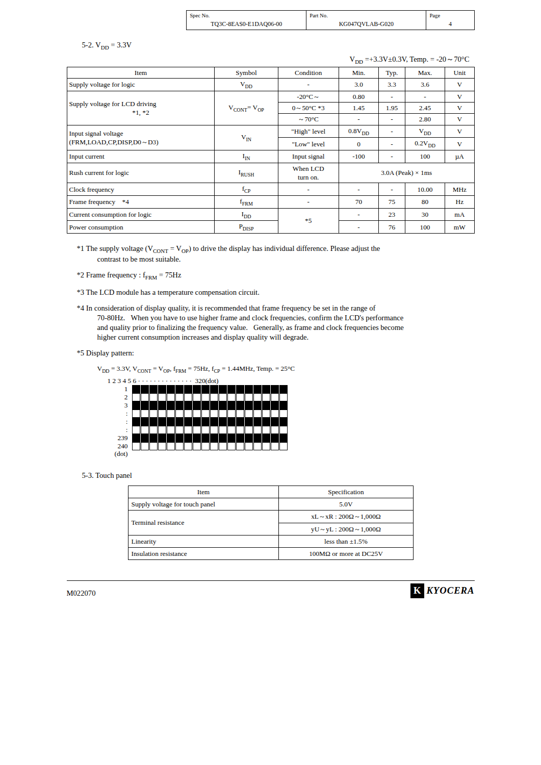| | Spec No. TQ3C-8EAS0-E1DAQ06-00 | Part No. KG047QVLAB-G020 | Page 4 |
5-2. VDD = 3.3V
VDD =+3.3V±0.3V, Temp. = -20～70°C
| Item | Symbol | Condition | Min. | Typ. | Max. | Unit |
| --- | --- | --- | --- | --- | --- | --- |
| Supply voltage for logic | V DD | - | 3.0 | 3.3 | 3.6 | V |
| Supply voltage for LCD driving *1, *2 | V CONT = V OP | -20°C ～ | 0.80 | - | - | V |
| 0 ～ 50°C *3 | 1.45 | 1.95 | 2.45 | V |
| ～ 70°C | - | - | 2.80 | V |
| Input signal voltage (FRM,LOAD,CP,DISP,D0 ～ D3) | V IN | "High" level | 0.8V DD | - | V DD | V |
| "Low" level | 0 | - | 0.2V DD | V |
| Input current | I IN | Input signal | -100 | - | 100 | µA |
| Rush current for logic | I RUSH | When LCD turn on. | 3.0A (Peak) × 1ms |
| Clock frequency | f CP | - | - | - | 10.00 | MHz |
| Frame frequency *4 | f FRM | - | 70 | 75 | 80 | Hz |
| Current consumption for logic | I DD | *5 | - | 23 | 30 | mA |
| Power consumption | P DISP | - | 76 | 100 | mW |
*1 The supply voltage (VCONT = VOP) to drive the display has individual difference. Please adjust the
contrast to be most suitable.
*2 Frame frequency : fFRM = 75Hz
*3 The LCD module has a temperature compensation circuit.
*4 In consideration of display quality, it is recommended that frame frequency be set in the range of
70-80Hz. When you have to use higher frame and clock frequencies, confirm the LCD's performance
and quality prior to finalizing the frequency value. Generally, as frame and clock frequencies become
higher current consumption increases and display quality will degrade.
*5 Display pattern:
VDD = 3.3V, VCONT = VOP, fFRM = 75Hz, fCP = 1.44MHz, Temp. = 25°C
1 2 3 4 5 6 · · · · · · · · · · · · · · 320(dot)
1
2
3
:
:
:
239
240
(dot)
5-3. Touch panel
| Item | Specification |
| --- | --- |
| Supply voltage for touch panel | 5.0V |
| Terminal resistance | xL ～ xR : 200Ω ～ 1,000Ω |
| yU ～ yL : 200Ω ～ 1,000Ω |
| Linearity | less than ±1.5% |
| Insulation resistance | 100MΩ or more at DC25V |
M022070
KKYOCERA